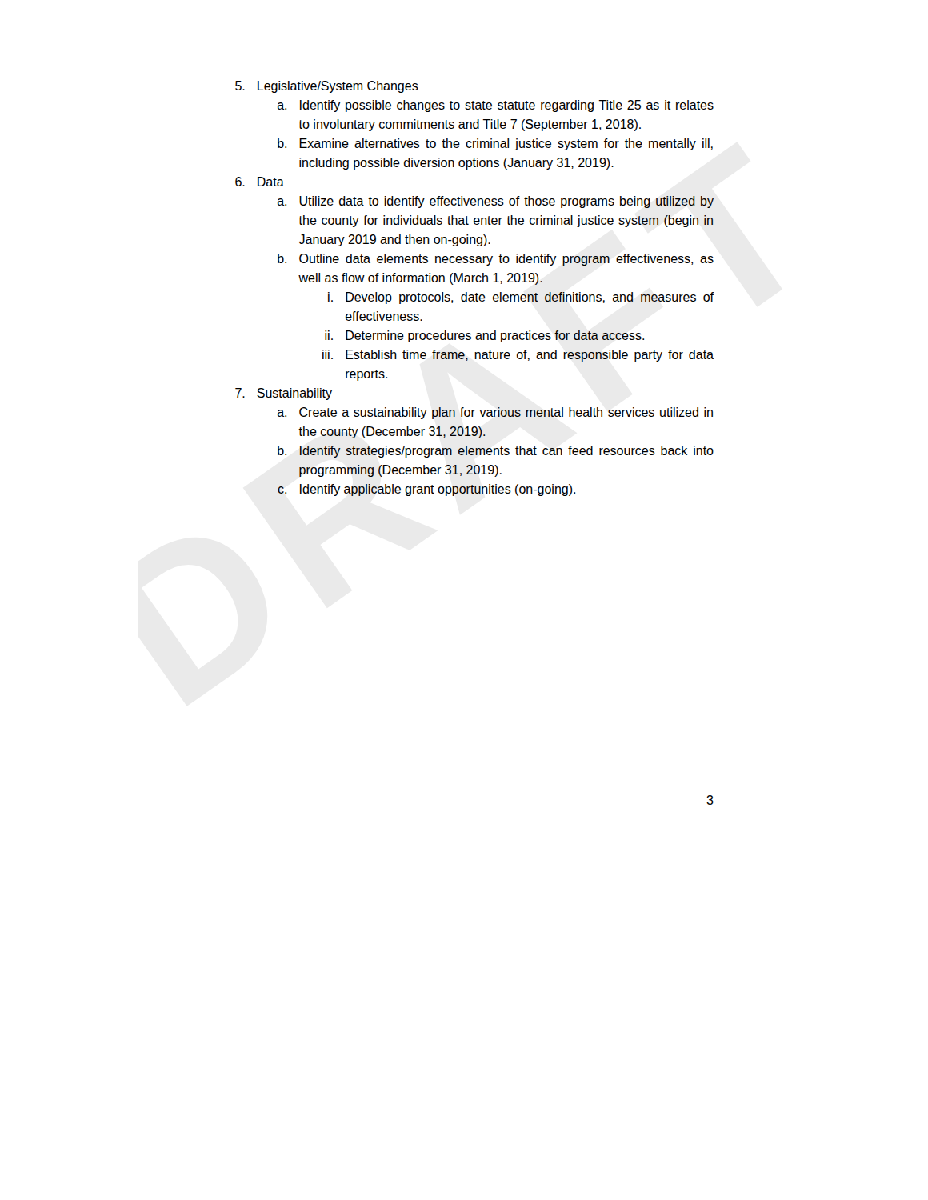DRAFT
Legislative/System Changes
Identify possible changes to state statute regarding Title 25 as it relates to involuntary commitments and Title 7 (September 1, 2018).
Examine alternatives to the criminal justice system for the mentally ill, including possible diversion options (January 31, 2019).
Data
Utilize data to identify effectiveness of those programs being utilized by the county for individuals that enter the criminal justice system (begin in January 2019 and then on-going).
Outline data elements necessary to identify program effectiveness, as well as flow of information (March 1, 2019).
Develop protocols, date element definitions, and measures of effectiveness.
Determine procedures and practices for data access.
Establish time frame, nature of, and responsible party for data reports.
Sustainability
Create a sustainability plan for various mental health services utilized in the county (December 31, 2019).
Identify strategies/program elements that can feed resources back into programming (December 31, 2019).
Identify applicable grant opportunities (on-going).
3